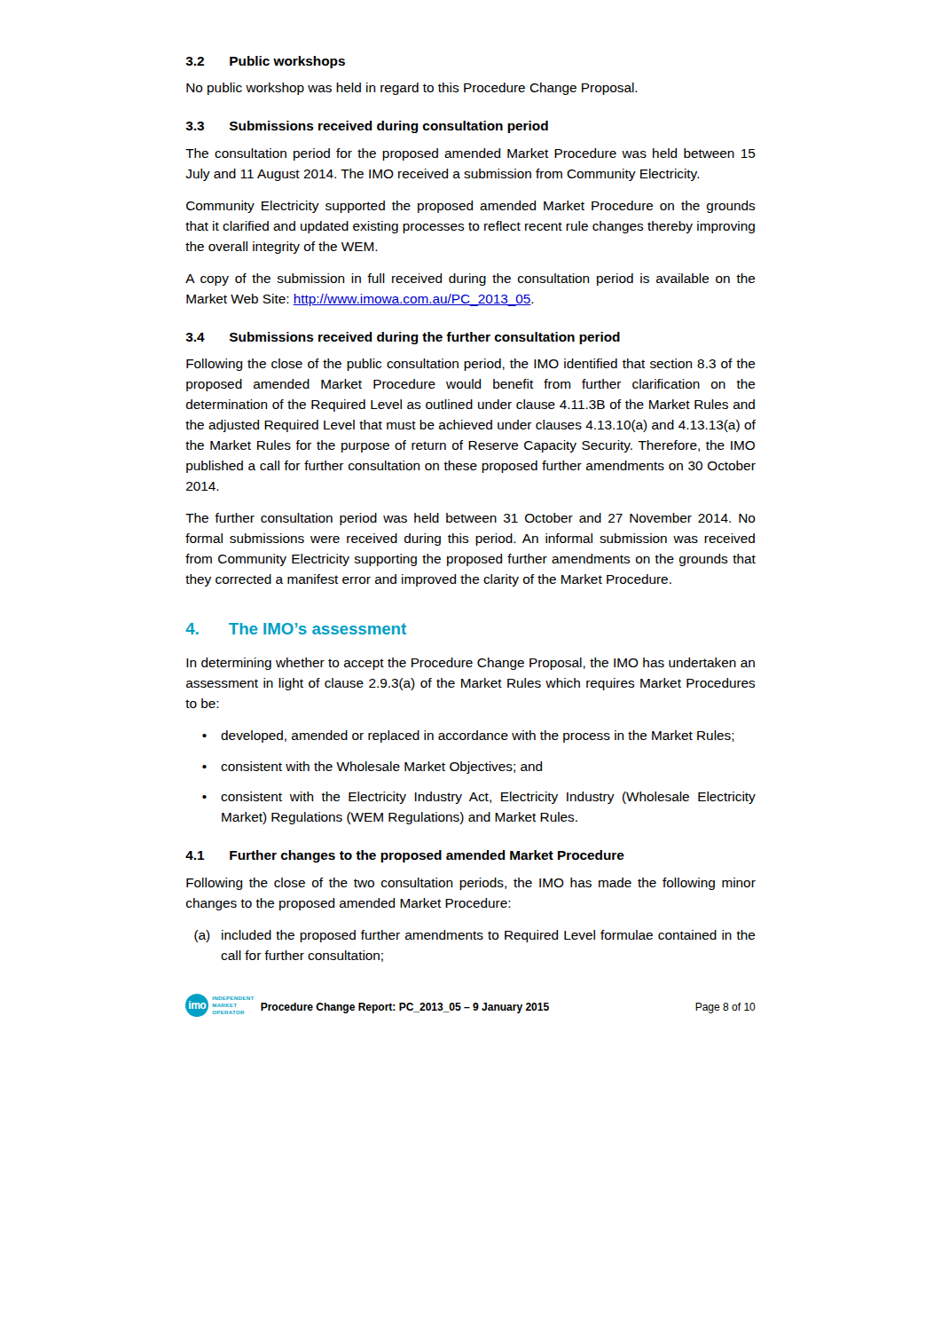3.2 Public workshops
No public workshop was held in regard to this Procedure Change Proposal.
3.3 Submissions received during consultation period
The consultation period for the proposed amended Market Procedure was held between 15 July and 11 August 2014. The IMO received a submission from Community Electricity.
Community Electricity supported the proposed amended Market Procedure on the grounds that it clarified and updated existing processes to reflect recent rule changes thereby improving the overall integrity of the WEM.
A copy of the submission in full received during the consultation period is available on the Market Web Site: http://www.imowa.com.au/PC_2013_05.
3.4 Submissions received during the further consultation period
Following the close of the public consultation period, the IMO identified that section 8.3 of the proposed amended Market Procedure would benefit from further clarification on the determination of the Required Level as outlined under clause 4.11.3B of the Market Rules and the adjusted Required Level that must be achieved under clauses 4.13.10(a) and 4.13.13(a) of the Market Rules for the purpose of return of Reserve Capacity Security. Therefore, the IMO published a call for further consultation on these proposed further amendments on 30 October 2014.
The further consultation period was held between 31 October and 27 November 2014. No formal submissions were received during this period. An informal submission was received from Community Electricity supporting the proposed further amendments on the grounds that they corrected a manifest error and improved the clarity of the Market Procedure.
4. The IMO’s assessment
In determining whether to accept the Procedure Change Proposal, the IMO has undertaken an assessment in light of clause 2.9.3(a) of the Market Rules which requires Market Procedures to be:
developed, amended or replaced in accordance with the process in the Market Rules;
consistent with the Wholesale Market Objectives; and
consistent with the Electricity Industry Act, Electricity Industry (Wholesale Electricity Market) Regulations (WEM Regulations) and Market Rules.
4.1 Further changes to the proposed amended Market Procedure
Following the close of the two consultation periods, the IMO has made the following minor changes to the proposed amended Market Procedure:
included the proposed further amendments to Required Level formulae contained in the call for further consultation;
Independent
Market
Operator
Procedure Change Report: PC_2013_05 – 9 January 2015
Page 8 of 10